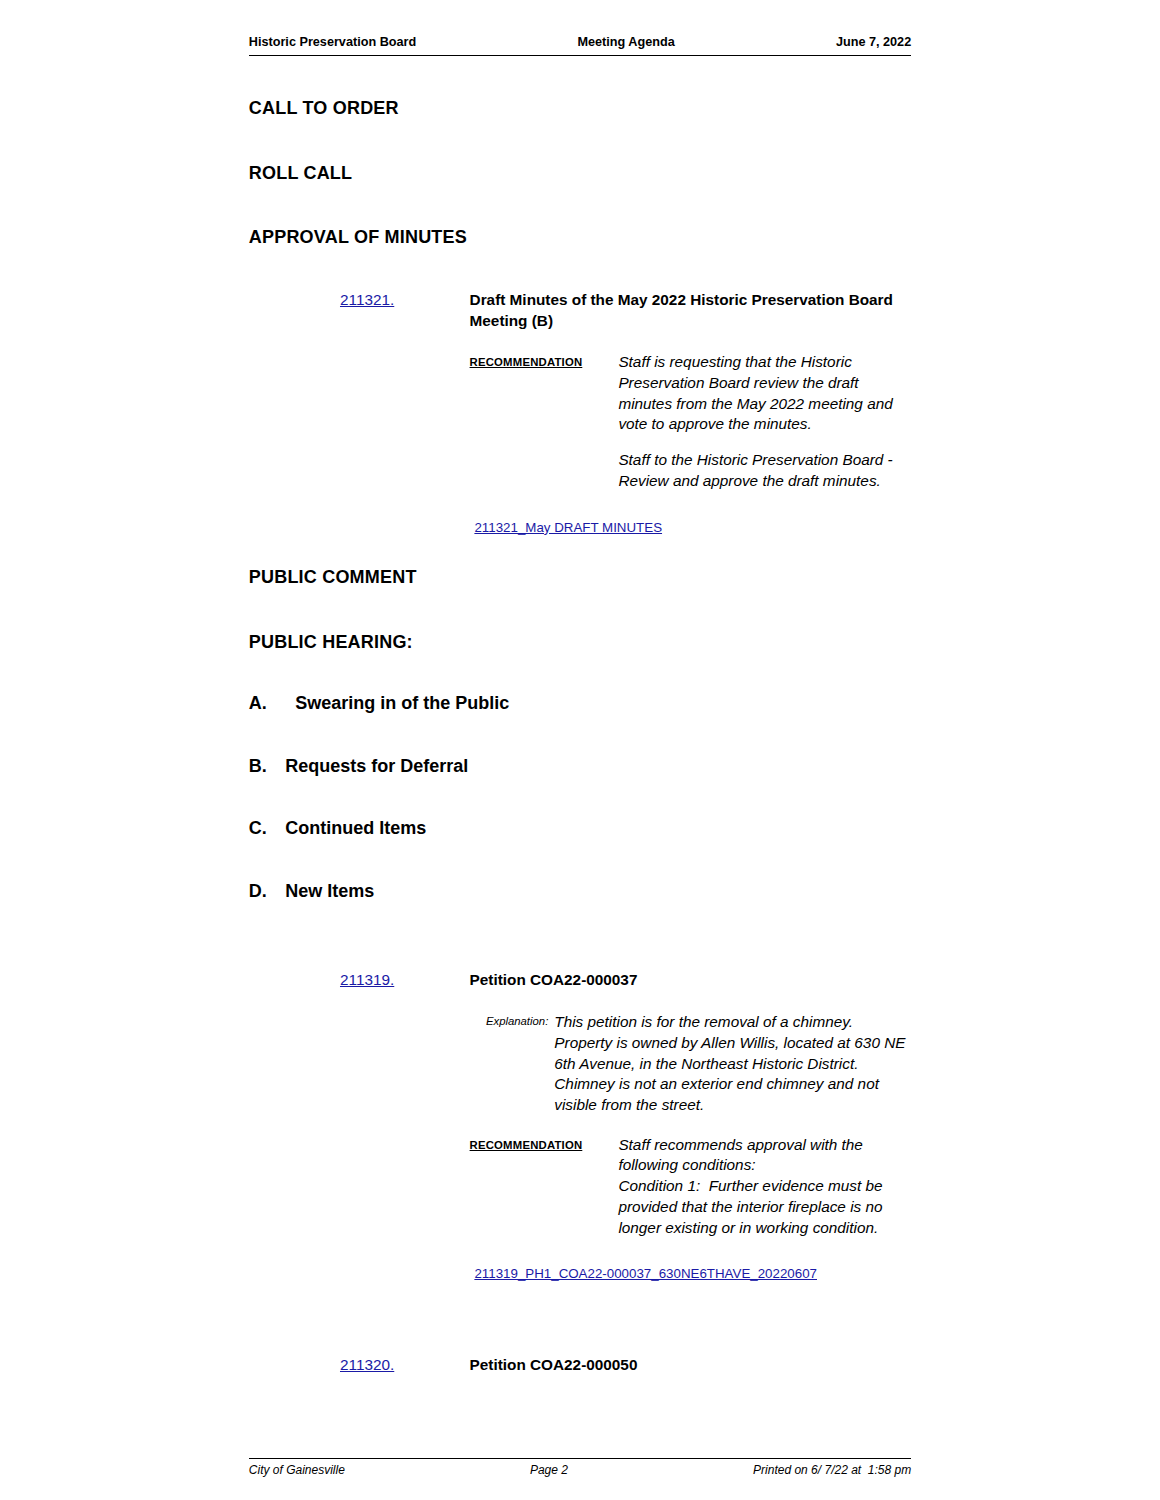Historic Preservation Board
Meeting Agenda
June 7, 2022
CALL TO ORDER
ROLL CALL
APPROVAL OF MINUTES
211321.
Draft Minutes of the May 2022 Historic Preservation Board Meeting (B)
RECOMMENDATION
Staff is requesting that the Historic Preservation Board review the draft minutes from the May 2022 meeting and vote to approve the minutes.
Staff to the Historic Preservation Board - Review and approve the draft minutes.
211321_May DRAFT MINUTES
PUBLIC COMMENT
PUBLIC HEARING:
A. Swearing in of the Public
B. Requests for Deferral
C. Continued Items
D. New Items
211319.
Petition COA22-000037
Explanation:
This petition is for the removal of a chimney. Property is owned by Allen Willis, located at 630 NE 6th Avenue, in the Northeast Historic District. Chimney is not an exterior end chimney and not visible from the street.
RECOMMENDATION
Staff recommends approval with the following conditions:
Condition 1: Further evidence must be provided that the interior fireplace is no longer existing or in working condition.
211319_PH1_COA22-000037_630NE6THAVE_20220607
211320.
Petition COA22-000050
City of Gainesville
Page 2
Printed on 6/ 7/22 at 1:58 pm